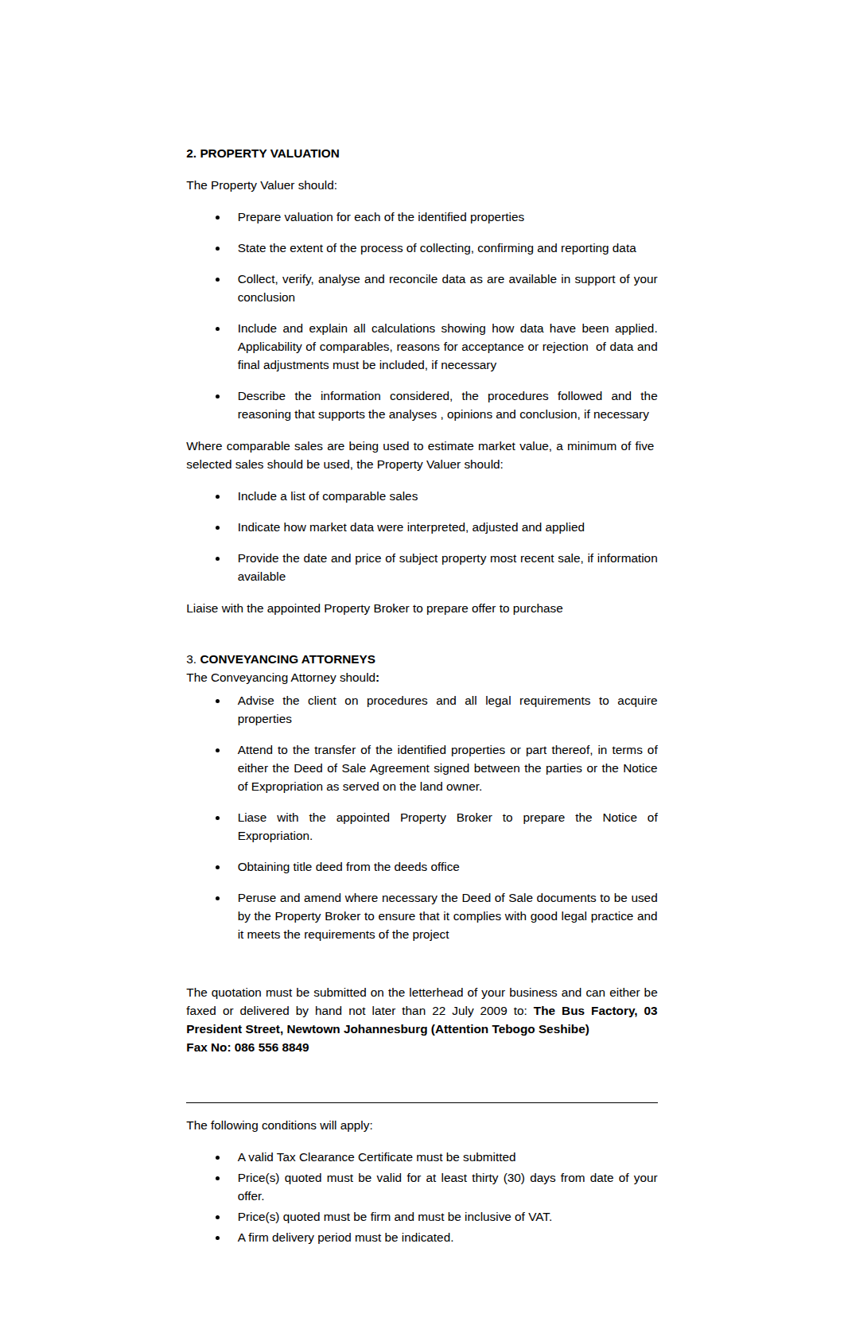2. PROPERTY VALUATION
The Property Valuer should:
Prepare valuation for each of the identified properties
State the extent of the process of collecting, confirming and reporting data
Collect, verify, analyse and reconcile data as are available in support of your conclusion
Include and explain all calculations showing how data have been applied. Applicability of comparables, reasons for acceptance or rejection of data and final adjustments must be included, if necessary
Describe the information considered, the procedures followed and the reasoning that supports the analyses , opinions and conclusion, if necessary
Where comparable sales are being used to estimate market value, a minimum of five selected sales should be used, the Property Valuer should:
Include a list of comparable sales
Indicate how market data were interpreted, adjusted and applied
Provide the date and price of subject property most recent sale, if information available
Liaise with the appointed Property Broker to prepare offer to purchase
3. CONVEYANCING ATTORNEYS
The Conveyancing Attorney should:
Advise the client on procedures and all legal requirements to acquire properties
Attend to the transfer of the identified properties or part thereof, in terms of either the Deed of Sale Agreement signed between the parties or the Notice of Expropriation as served on the land owner.
Liase with the appointed Property Broker to prepare the Notice of Expropriation.
Obtaining title deed from the deeds office
Peruse and amend where necessary the Deed of Sale documents to be used by the Property Broker to ensure that it complies with good legal practice and it meets the requirements of the project
The quotation must be submitted on the letterhead of your business and can either be faxed or delivered by hand not later than 22 July 2009 to: The Bus Factory, 03 President Street, Newtown Johannesburg (Attention Tebogo Seshibe)
Fax No: 086 556 8849
The following conditions will apply:
A valid Tax Clearance Certificate must be submitted
Price(s) quoted must be valid for at least thirty (30) days from date of your offer.
Price(s) quoted must be firm and must be inclusive of VAT.
A firm delivery period must be indicated.